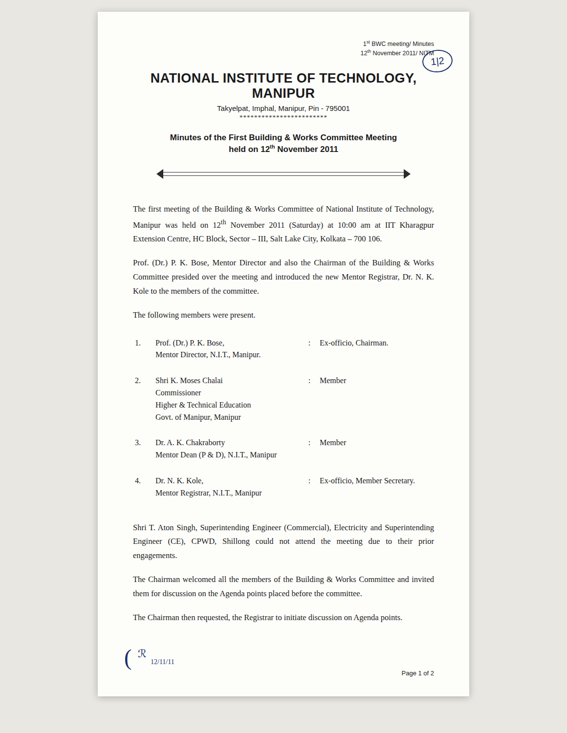1st BWC meeting/ Minutes
12th November 2011/ NITM
1|2
NATIONAL INSTITUTE OF TECHNOLOGY, MANIPUR
Takyelpat, Imphal, Manipur, Pin - 795001
************************
Minutes of the First Building & Works Committee Meeting
held on 12th November 2011
The first meeting of the Building & Works Committee of National Institute of Technology, Manipur was held on 12th November 2011 (Saturday) at 10:00 am at IIT Kharagpur Extension Centre, HC Block, Sector – III, Salt Lake City, Kolkata – 700 106.
Prof. (Dr.) P. K. Bose, Mentor Director and also the Chairman of the Building & Works Committee presided over the meeting and introduced the new Mentor Registrar, Dr. N. K. Kole to the members of the committee.
The following members were present.
| 1. | Prof. (Dr.) P. K. Bose, Mentor Director, N.I.T., Manipur. | : | Ex-officio, Chairman. |
| 2. | Shri K. Moses Chalai Commissioner Higher & Technical Education Govt. of Manipur, Manipur | : | Member |
| 3. | Dr. A. K. Chakraborty Mentor Dean (P & D), N.I.T., Manipur | : | Member |
| 4. | Dr. N. K. Kole, Mentor Registrar, N.I.T., Manipur | : | Ex-officio, Member Secretary. |
Shri T. Aton Singh, Superintending Engineer (Commercial), Electricity and Superintending Engineer (CE), CPWD, Shillong could not attend the meeting due to their prior engagements.
The Chairman welcomed all the members of the Building & Works Committee and invited them for discussion on the Agenda points placed before the committee.
The Chairman then requested, the Registrar to initiate discussion on Agenda points.
( ℛ12/11/11 Page 1 of 2